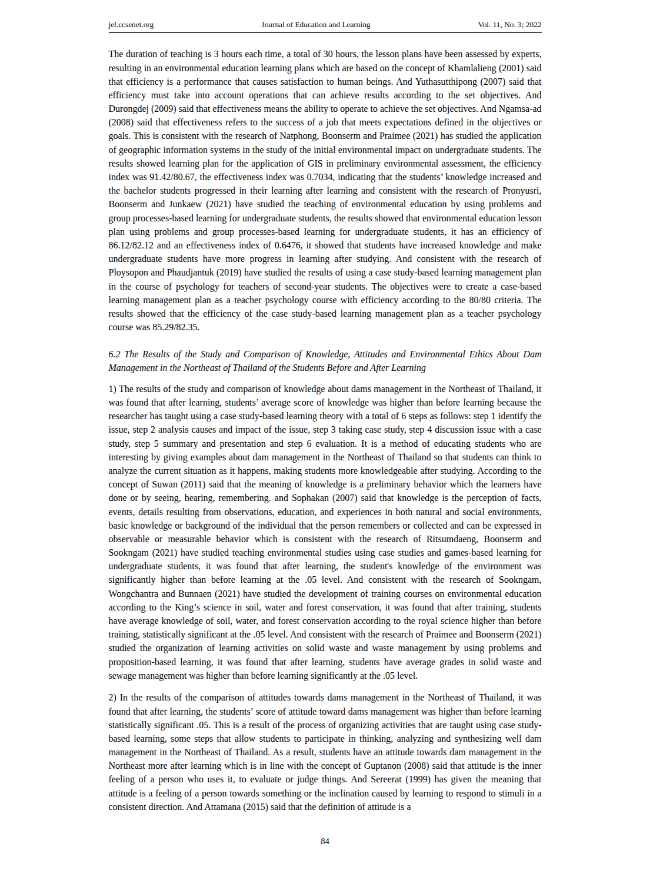jel.ccsenet.org Journal of Education and Learning Vol. 11, No. 3; 2022
The duration of teaching is 3 hours each time, a total of 30 hours, the lesson plans have been assessed by experts, resulting in an environmental education learning plans which are based on the concept of Khamlalieng (2001) said that efficiency is a performance that causes satisfaction to human beings. And Yuthasutthipong (2007) said that efficiency must take into account operations that can achieve results according to the set objectives. And Durongdej (2009) said that effectiveness means the ability to operate to achieve the set objectives. And Ngamsa-ad (2008) said that effectiveness refers to the success of a job that meets expectations defined in the objectives or goals. This is consistent with the research of Natphong, Boonserm and Praimee (2021) has studied the application of geographic information systems in the study of the initial environmental impact on undergraduate students. The results showed learning plan for the application of GIS in preliminary environmental assessment, the efficiency index was 91.42/80.67, the effectiveness index was 0.7034, indicating that the students’ knowledge increased and the bachelor students progressed in their learning after learning and consistent with the research of Pronyusri, Boonserm and Junkaew (2021) have studied the teaching of environmental education by using problems and group processes-based learning for undergraduate students, the results showed that environmental education lesson plan using problems and group processes-based learning for undergraduate students, it has an efficiency of 86.12/82.12 and an effectiveness index of 0.6476, it showed that students have increased knowledge and make undergraduate students have more progress in learning after studying. And consistent with the research of Ploysopon and Phaudjantuk (2019) have studied the results of using a case study-based learning management plan in the course of psychology for teachers of second-year students. The objectives were to create a case-based learning management plan as a teacher psychology course with efficiency according to the 80/80 criteria. The results showed that the efficiency of the case study-based learning management plan as a teacher psychology course was 85.29/82.35.
6.2 The Results of the Study and Comparison of Knowledge, Attitudes and Environmental Ethics About Dam Management in the Northeast of Thailand of the Students Before and After Learning
1) The results of the study and comparison of knowledge about dams management in the Northeast of Thailand, it was found that after learning, students’ average score of knowledge was higher than before learning because the researcher has taught using a case study-based learning theory with a total of 6 steps as follows: step 1 identify the issue, step 2 analysis causes and impact of the issue, step 3 taking case study, step 4 discussion issue with a case study, step 5 summary and presentation and step 6 evaluation. It is a method of educating students who are interesting by giving examples about dam management in the Northeast of Thailand so that students can think to analyze the current situation as it happens, making students more knowledgeable after studying. According to the concept of Suwan (2011) said that the meaning of knowledge is a preliminary behavior which the learners have done or by seeing, hearing, remembering. and Sophakan (2007) said that knowledge is the perception of facts, events, details resulting from observations, education, and experiences in both natural and social environments, basic knowledge or background of the individual that the person remembers or collected and can be expressed in observable or measurable behavior which is consistent with the research of Ritsumdaeng, Boonserm and Sookngam (2021) have studied teaching environmental studies using case studies and games-based learning for undergraduate students, it was found that after learning, the student's knowledge of the environment was significantly higher than before learning at the .05 level. And consistent with the research of Sookngam, Wongchantra and Bunnaen (2021) have studied the development of training courses on environmental education according to the King’s science in soil, water and forest conservation, it was found that after training, students have average knowledge of soil, water, and forest conservation according to the royal science higher than before training, statistically significant at the .05 level. And consistent with the research of Praimee and Boonserm (2021) studied the organization of learning activities on solid waste and waste management by using problems and proposition-based learning, it was found that after learning, students have average grades in solid waste and sewage management was higher than before learning significantly at the .05 level.
2) In the results of the comparison of attitudes towards dams management in the Northeast of Thailand, it was found that after learning, the students’ score of attitude toward dams management was higher than before learning statistically significant .05. This is a result of the process of organizing activities that are taught using case study-based learning, some steps that allow students to participate in thinking, analyzing and synthesizing well dam management in the Northeast of Thailand. As a result, students have an attitude towards dam management in the Northeast more after learning which is in line with the concept of Guptanon (2008) said that attitude is the inner feeling of a person who uses it, to evaluate or judge things. And Sereerat (1999) has given the meaning that attitude is a feeling of a person towards something or the inclination caused by learning to respond to stimuli in a consistent direction. And Attamana (2015) said that the definition of attitude is a
84